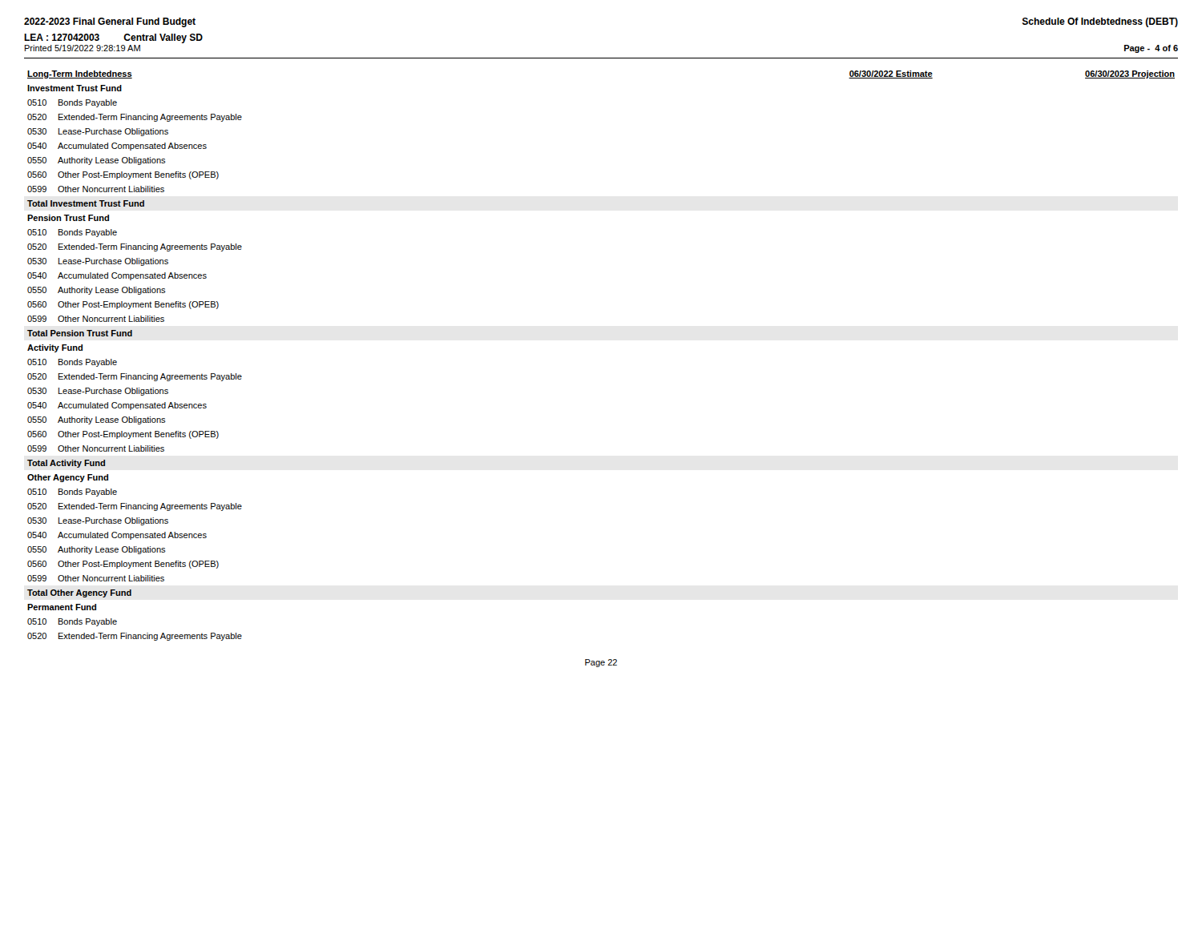| 2022-2023 Final General Fund Budget | Schedule Of Indebtedness (DEBT) |
LEA : 127042003Central Valley SD
| Printed 5/19/2022 9:28:19 AM | Page - 4 of 6 |
| Long-Term Indebtedness | 06/30/2022 Estimate | 06/30/2023 Projection |
| Investment Trust Fund |
| 0510 Bonds Payable | | |
| 0520 Extended-Term Financing Agreements Payable | | |
| 0530 Lease-Purchase Obligations | | |
| 0540 Accumulated Compensated Absences | | |
| 0550 Authority Lease Obligations | | |
| 0560 Other Post-Employment Benefits (OPEB) | | |
| 0599 Other Noncurrent Liabilities | | |
| Total Investment Trust Fund | | |
| Pension Trust Fund |
| 0510 Bonds Payable | | |
| 0520 Extended-Term Financing Agreements Payable | | |
| 0530 Lease-Purchase Obligations | | |
| 0540 Accumulated Compensated Absences | | |
| 0550 Authority Lease Obligations | | |
| 0560 Other Post-Employment Benefits (OPEB) | | |
| 0599 Other Noncurrent Liabilities | | |
| Total Pension Trust Fund | | |
| Activity Fund |
| 0510 Bonds Payable | | |
| 0520 Extended-Term Financing Agreements Payable | | |
| 0530 Lease-Purchase Obligations | | |
| 0540 Accumulated Compensated Absences | | |
| 0550 Authority Lease Obligations | | |
| 0560 Other Post-Employment Benefits (OPEB) | | |
| 0599 Other Noncurrent Liabilities | | |
| Total Activity Fund | | |
| Other Agency Fund |
| 0510 Bonds Payable | | |
| 0520 Extended-Term Financing Agreements Payable | | |
| 0530 Lease-Purchase Obligations | | |
| 0540 Accumulated Compensated Absences | | |
| 0550 Authority Lease Obligations | | |
| 0560 Other Post-Employment Benefits (OPEB) | | |
| 0599 Other Noncurrent Liabilities | | |
| Total Other Agency Fund | | |
| Permanent Fund |
| 0510 Bonds Payable | | |
| 0520 Extended-Term Financing Agreements Payable | | |
Page 22